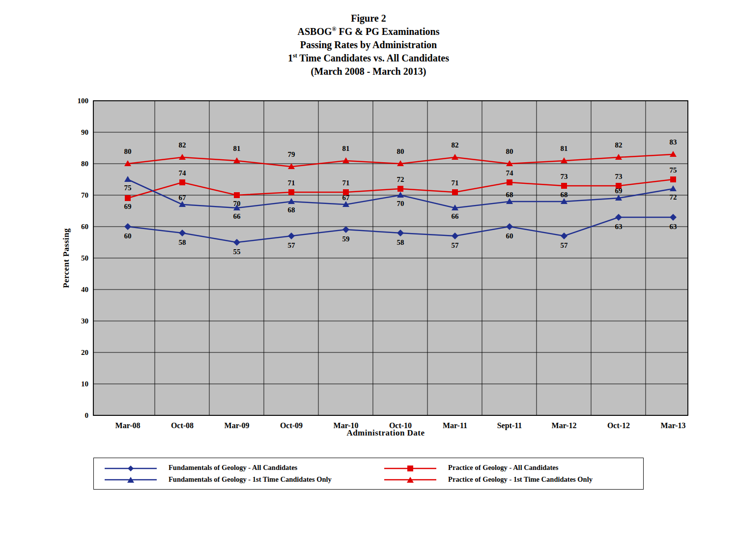Figure 2
ASBOG® FG & PG Examinations
Passing Rates by Administration
1st Time Candidates vs. All Candidates
(March 2008 - March 2013)
Percent Passing
Plot coordinate system (viewBox): 0..1270 x, 0..680 y Left axis x = 40 ; Right edge x = 1250 y=0% -> 660 ; y=100% -> 20 (so 1% = 6.4 px) Category centers: 40 + 70 + i*111 (i = 0..10) 100 90 80 70 60 50 40 30 20 10 0 Mar-08 Oct-08 Mar-09 Oct-09 Mar-10 Oct-10 Mar-11 Sept-11 Mar-12 Oct-12 Mar-13 80 82 81 79 81 80 82 80 81 82 83 69 74 70 71 71 72 71 74 73 73 75 75 67 66 68 67 70 66 68 68 69 72 60 58 55 57 59 58 57 60 57 63 63
Administration Date
| | Fundamentals of Geology - All Candidates | | Practice of Geology - All Candidates |
| | Fundamentals of Geology - 1st Time Candidates Only | | Practice of Geology - 1st Time Candidates Only |